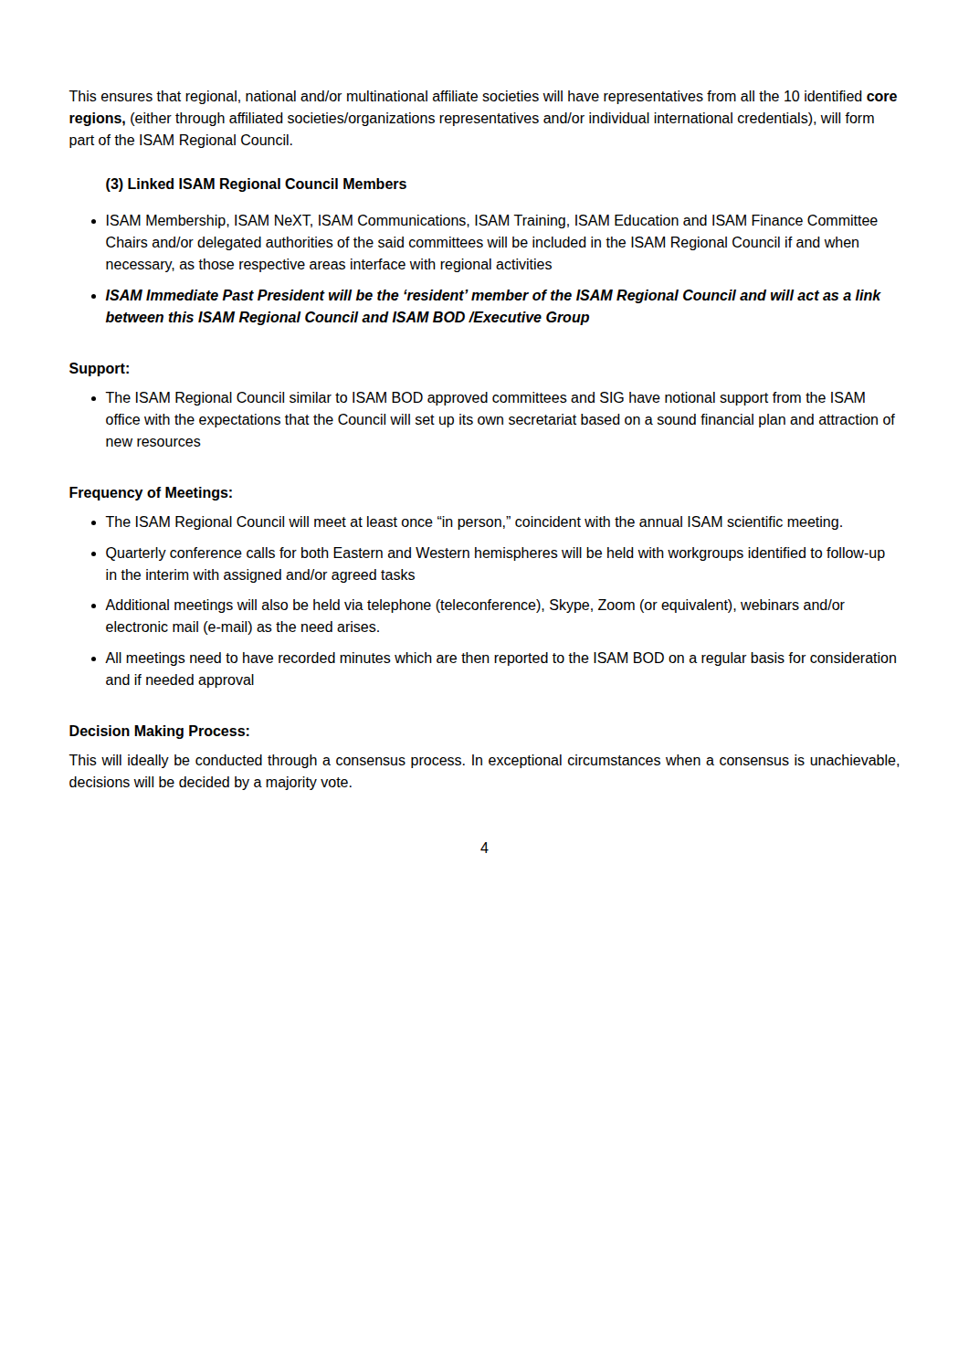This ensures that regional, national and/or multinational affiliate societies will have representatives from all the 10 identified core regions, (either through affiliated societies/organizations representatives and/or individual international credentials), will form part of the ISAM Regional Council.
(3) Linked ISAM Regional Council Members
ISAM Membership, ISAM NeXT, ISAM Communications, ISAM Training, ISAM Education and ISAM Finance Committee Chairs and/or delegated authorities of the said committees will be included in the ISAM Regional Council if and when necessary, as those respective areas interface with regional activities
ISAM Immediate Past President will be the ‘resident’ member of the ISAM Regional Council and will act as a link between this ISAM Regional Council and ISAM BOD /Executive Group
Support:
The ISAM Regional Council similar to ISAM BOD approved committees and SIG have notional support from the ISAM office with the expectations that the Council will set up its own secretariat based on a sound financial plan and attraction of new resources
Frequency of Meetings:
The ISAM Regional Council will meet at least once “in person,” coincident with the annual ISAM scientific meeting.
Quarterly conference calls for both Eastern and Western hemispheres will be held with workgroups identified to follow-up in the interim with assigned and/or agreed tasks
Additional meetings will also be held via telephone (teleconference), Skype, Zoom (or equivalent), webinars and/or electronic mail (e-mail) as the need arises.
All meetings need to have recorded minutes which are then reported to the ISAM BOD on a regular basis for consideration and if needed approval
Decision Making Process:
This will ideally be conducted through a consensus process. In exceptional circumstances when a consensus is unachievable, decisions will be decided by a majority vote.
4